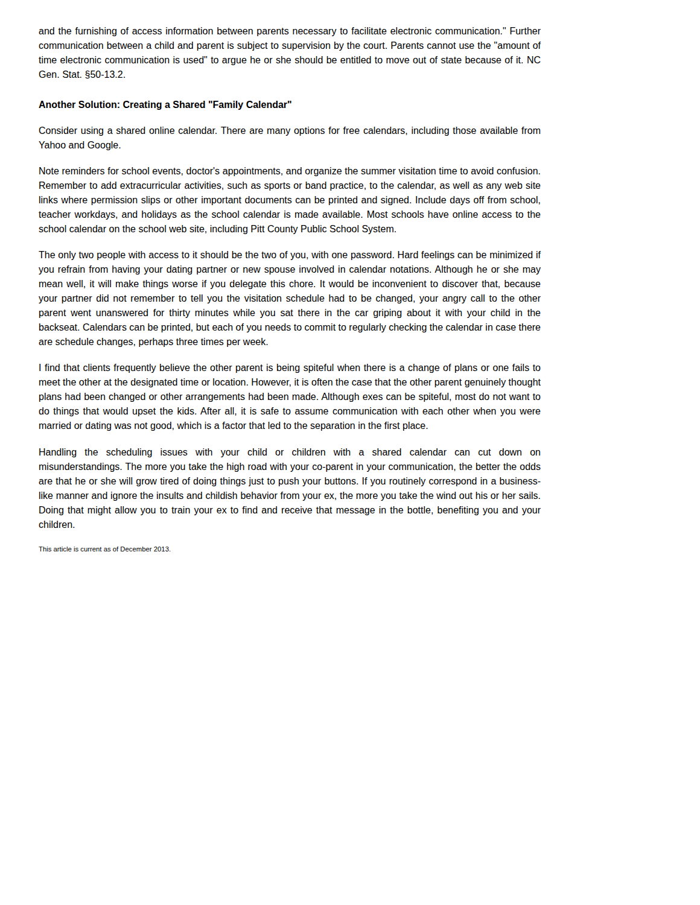and the furnishing of access information between parents necessary to facilitate electronic communication." Further communication between a child and parent is subject to supervision by the court. Parents cannot use the "amount of time electronic communication is used" to argue he or she should be entitled to move out of state because of it. NC Gen. Stat. §50-13.2.
Another Solution: Creating a Shared "Family Calendar"
Consider using a shared online calendar. There are many options for free calendars, including those available from Yahoo and Google.
Note reminders for school events, doctor's appointments, and organize the summer visitation time to avoid confusion. Remember to add extracurricular activities, such as sports or band practice, to the calendar, as well as any web site links where permission slips or other important documents can be printed and signed. Include days off from school, teacher workdays, and holidays as the school calendar is made available. Most schools have online access to the school calendar on the school web site, including Pitt County Public School System.
The only two people with access to it should be the two of you, with one password. Hard feelings can be minimized if you refrain from having your dating partner or new spouse involved in calendar notations. Although he or she may mean well, it will make things worse if you delegate this chore. It would be inconvenient to discover that, because your partner did not remember to tell you the visitation schedule had to be changed, your angry call to the other parent went unanswered for thirty minutes while you sat there in the car griping about it with your child in the backseat. Calendars can be printed, but each of you needs to commit to regularly checking the calendar in case there are schedule changes, perhaps three times per week.
I find that clients frequently believe the other parent is being spiteful when there is a change of plans or one fails to meet the other at the designated time or location. However, it is often the case that the other parent genuinely thought plans had been changed or other arrangements had been made. Although exes can be spiteful, most do not want to do things that would upset the kids. After all, it is safe to assume communication with each other when you were married or dating was not good, which is a factor that led to the separation in the first place.
Handling the scheduling issues with your child or children with a shared calendar can cut down on misunderstandings. The more you take the high road with your co-parent in your communication, the better the odds are that he or she will grow tired of doing things just to push your buttons. If you routinely correspond in a business-like manner and ignore the insults and childish behavior from your ex, the more you take the wind out his or her sails. Doing that might allow you to train your ex to find and receive that message in the bottle, benefiting you and your children.
This article is current as of December 2013.